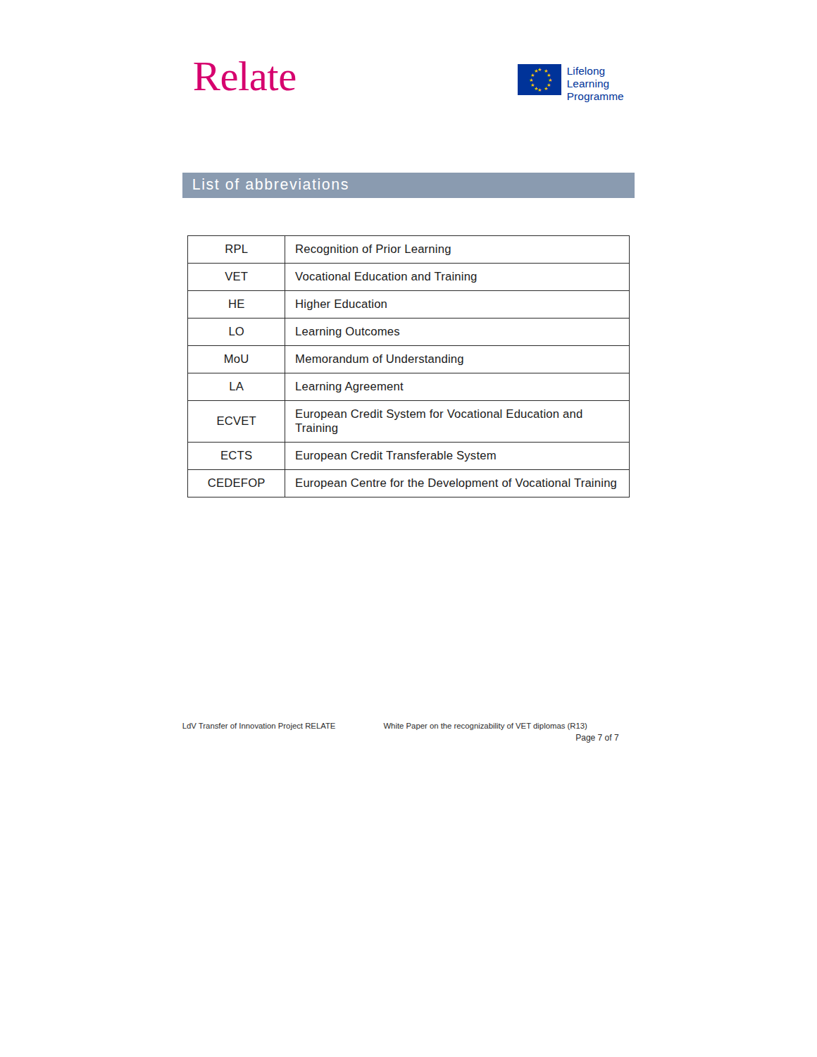Relate
★ ★ ★ ★ ★ ★ ★ ★ ★ ★ ★ ★
Lifelong Learning Programme
List of abbreviations
| RPL | Recognition of Prior Learning |
| VET | Vocational Education and Training |
| HE | Higher Education |
| LO | Learning Outcomes |
| MoU | Memorandum of Understanding |
| LA | Learning Agreement |
| ECVET | European Credit System for Vocational Education and Training |
| ECTS | European Credit Transferable System |
| CEDEFOP | European Centre for the Development of Vocational Training |
LdV Transfer of Innovation Project RELATE White Paper on the recognizability of VET diplomas (R13)
Page 7 of 7